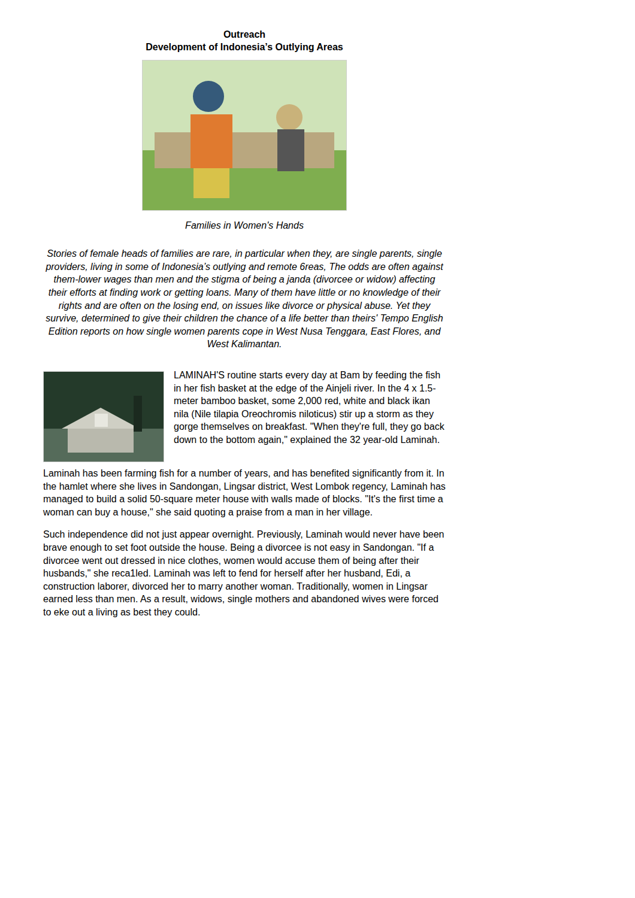Outreach Development of Indonesia’s Outlying Areas
Families in Women's Hands
Stories of female heads of families are rare, in particular when they, are single parents, single providers, living in some of Indonesia’s outlying and remote 6reas, The odds are often against them-lower wages than men and the stigma of being a janda (divorcee or widow) affecting their efforts at finding work or getting loans. Many of them have little or no knowledge of their rights and are often on the losing end, on issues like divorce or physical abuse. Yet they survive, determined to give their children the chance of a life better than theirs' Tempo English Edition reports on how single women parents cope in West Nusa Tenggara, East Flores, and West Kalimantan.
LAMINAH'S routine starts every day at Bam by feeding the fish in her fish basket at the edge of the Ainjeli river. In the 4 x 1.5-meter bamboo basket, some 2,000 red, white and black ikan nila (Nile tilapia Oreochromis niloticus) stir up a storm as they gorge themselves on breakfast. "When they're full, they go back down to the bottom again," explained the 32 year-old Laminah.
Laminah has been farming fish for a number of years, and has benefited significantly from it. In the hamlet where she lives in Sandongan, Lingsar district, West Lombok regency, Laminah has managed to build a solid 50-square meter house with walls made of blocks. "It's the first time a woman can buy a house," she said quoting a praise from a man in her village.
Such independence did not just appear overnight. Previously, Laminah would never have been brave enough to set foot outside the house. Being a divorcee is not easy in Sandongan. "If a divorcee went out dressed in nice clothes, women would accuse them of being after their husbands," she reca1led. Laminah was left to fend for herself after her husband, Edi, a construction laborer, divorced her to marry another woman. Traditionally, women in Lingsar earned less than men. As a result, widows, single mothers and abandoned wives were forced to eke out a living as best they could.